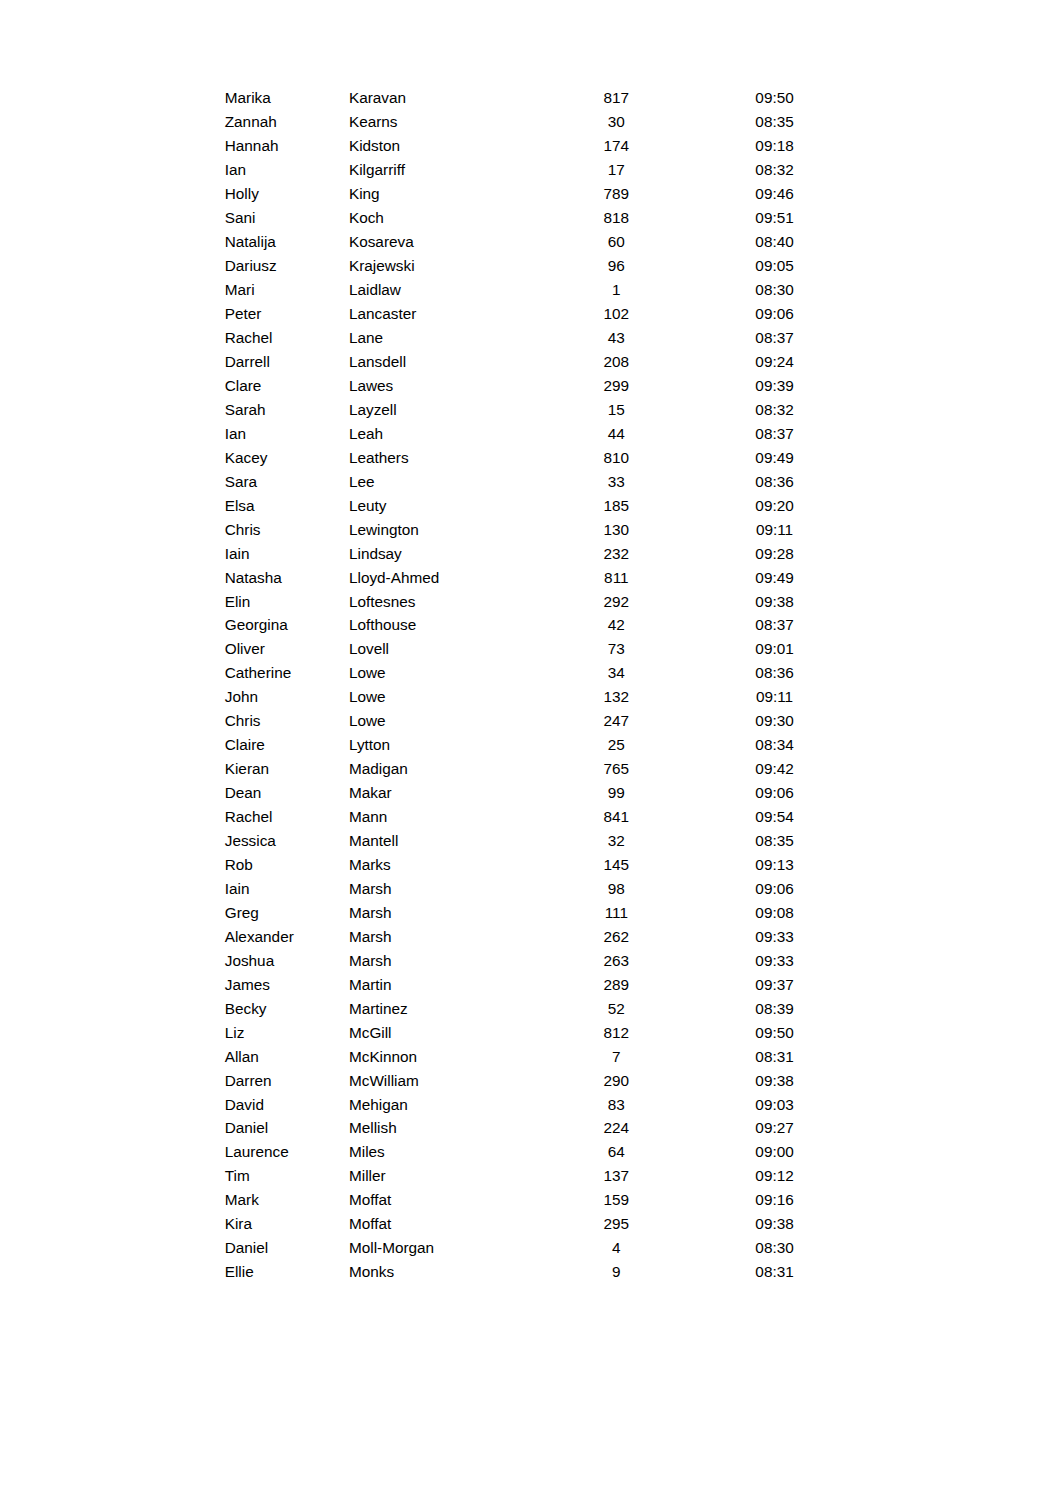| Marika | Karavan | 817 | 09:50 |
| Zannah | Kearns | 30 | 08:35 |
| Hannah | Kidston | 174 | 09:18 |
| Ian | Kilgarriff | 17 | 08:32 |
| Holly | King | 789 | 09:46 |
| Sani | Koch | 818 | 09:51 |
| Natalija | Kosareva | 60 | 08:40 |
| Dariusz | Krajewski | 96 | 09:05 |
| Mari | Laidlaw | 1 | 08:30 |
| Peter | Lancaster | 102 | 09:06 |
| Rachel | Lane | 43 | 08:37 |
| Darrell | Lansdell | 208 | 09:24 |
| Clare | Lawes | 299 | 09:39 |
| Sarah | Layzell | 15 | 08:32 |
| Ian | Leah | 44 | 08:37 |
| Kacey | Leathers | 810 | 09:49 |
| Sara | Lee | 33 | 08:36 |
| Elsa | Leuty | 185 | 09:20 |
| Chris | Lewington | 130 | 09:11 |
| Iain | Lindsay | 232 | 09:28 |
| Natasha | Lloyd-Ahmed | 811 | 09:49 |
| Elin | Loftesnes | 292 | 09:38 |
| Georgina | Lofthouse | 42 | 08:37 |
| Oliver | Lovell | 73 | 09:01 |
| Catherine | Lowe | 34 | 08:36 |
| John | Lowe | 132 | 09:11 |
| Chris | Lowe | 247 | 09:30 |
| Claire | Lytton | 25 | 08:34 |
| Kieran | Madigan | 765 | 09:42 |
| Dean | Makar | 99 | 09:06 |
| Rachel | Mann | 841 | 09:54 |
| Jessica | Mantell | 32 | 08:35 |
| Rob | Marks | 145 | 09:13 |
| Iain | Marsh | 98 | 09:06 |
| Greg | Marsh | 111 | 09:08 |
| Alexander | Marsh | 262 | 09:33 |
| Joshua | Marsh | 263 | 09:33 |
| James | Martin | 289 | 09:37 |
| Becky | Martinez | 52 | 08:39 |
| Liz | McGill | 812 | 09:50 |
| Allan | McKinnon | 7 | 08:31 |
| Darren | McWilliam | 290 | 09:38 |
| David | Mehigan | 83 | 09:03 |
| Daniel | Mellish | 224 | 09:27 |
| Laurence | Miles | 64 | 09:00 |
| Tim | Miller | 137 | 09:12 |
| Mark | Moffat | 159 | 09:16 |
| Kira | Moffat | 295 | 09:38 |
| Daniel | Moll-Morgan | 4 | 08:30 |
| Ellie | Monks | 9 | 08:31 |